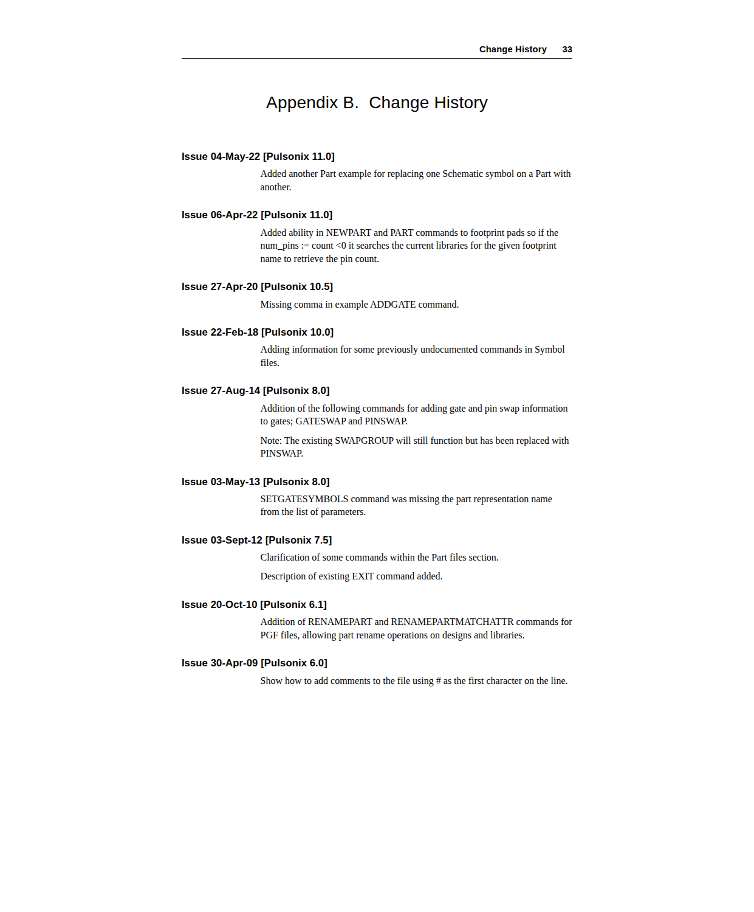Change History 33
Appendix B. Change History
Issue 04-May-22 [Pulsonix 11.0]
Added another Part example for replacing one Schematic symbol on a Part with another.
Issue 06-Apr-22 [Pulsonix 11.0]
Added ability in NEWPART and PART commands to footprint pads so if the num_pins := count <0 it searches the current libraries for the given footprint name to retrieve the pin count.
Issue 27-Apr-20 [Pulsonix 10.5]
Missing comma in example ADDGATE command.
Issue 22-Feb-18 [Pulsonix 10.0]
Adding information for some previously undocumented commands in Symbol files.
Issue 27-Aug-14 [Pulsonix 8.0]
Addition of the following commands for adding gate and pin swap information to gates; GATESWAP and PINSWAP.
Note: The existing SWAPGROUP will still function but has been replaced with PINSWAP.
Issue 03-May-13 [Pulsonix 8.0]
SETGATESYMBOLS command was missing the part representation name from the list of parameters.
Issue 03-Sept-12 [Pulsonix 7.5]
Clarification of some commands within the Part files section.
Description of existing EXIT command added.
Issue 20-Oct-10 [Pulsonix 6.1]
Addition of RENAMEPART and RENAMEPARTMATCHATTR commands for PGF files, allowing part rename operations on designs and libraries.
Issue 30-Apr-09 [Pulsonix 6.0]
Show how to add comments to the file using # as the first character on the line.